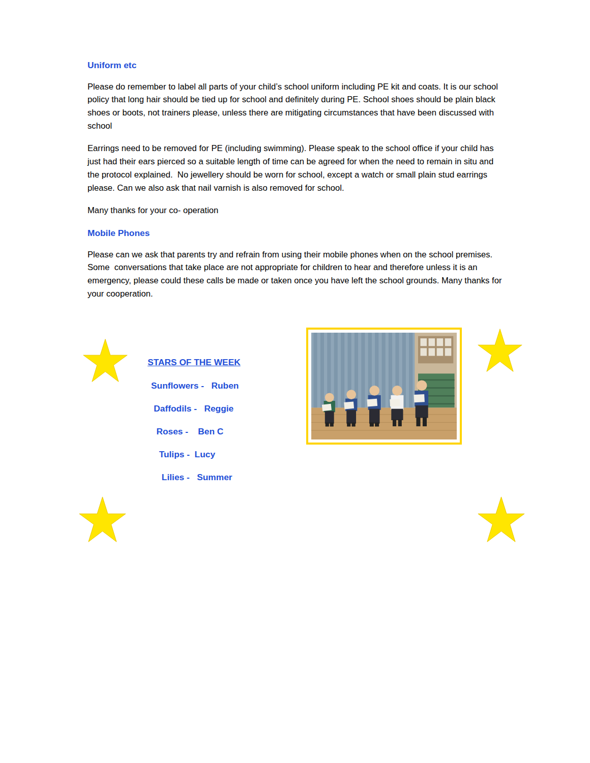Uniform etc
Please do remember to label all parts of your child’s school uniform including PE kit and coats. It is our school policy that long hair should be tied up for school and definitely during PE. School shoes should be plain black shoes or boots, not trainers please, unless there are mitigating circumstances that have been discussed with school
Earrings need to be removed for PE (including swimming). Please speak to the school office if your child has just had their ears pierced so a suitable length of time can be agreed for when the need to remain in situ and the protocol explained. No jewellery should be worn for school, except a watch or small plain stud earrings please. Can we also ask that nail varnish is also removed for school.
Many thanks for your co- operation
Mobile Phones
Please can we ask that parents try and refrain from using their mobile phones when on the school premises. Some conversations that take place are not appropriate for children to hear and therefore unless it is an emergency, please could these calls be made or taken once you have left the school grounds. Many thanks for your cooperation.
STARS OF THE WEEK
Sunflowers - Ruben
Daffodils - Reggie
Roses - Ben C
Tulips - Lucy
Lilies - Summer